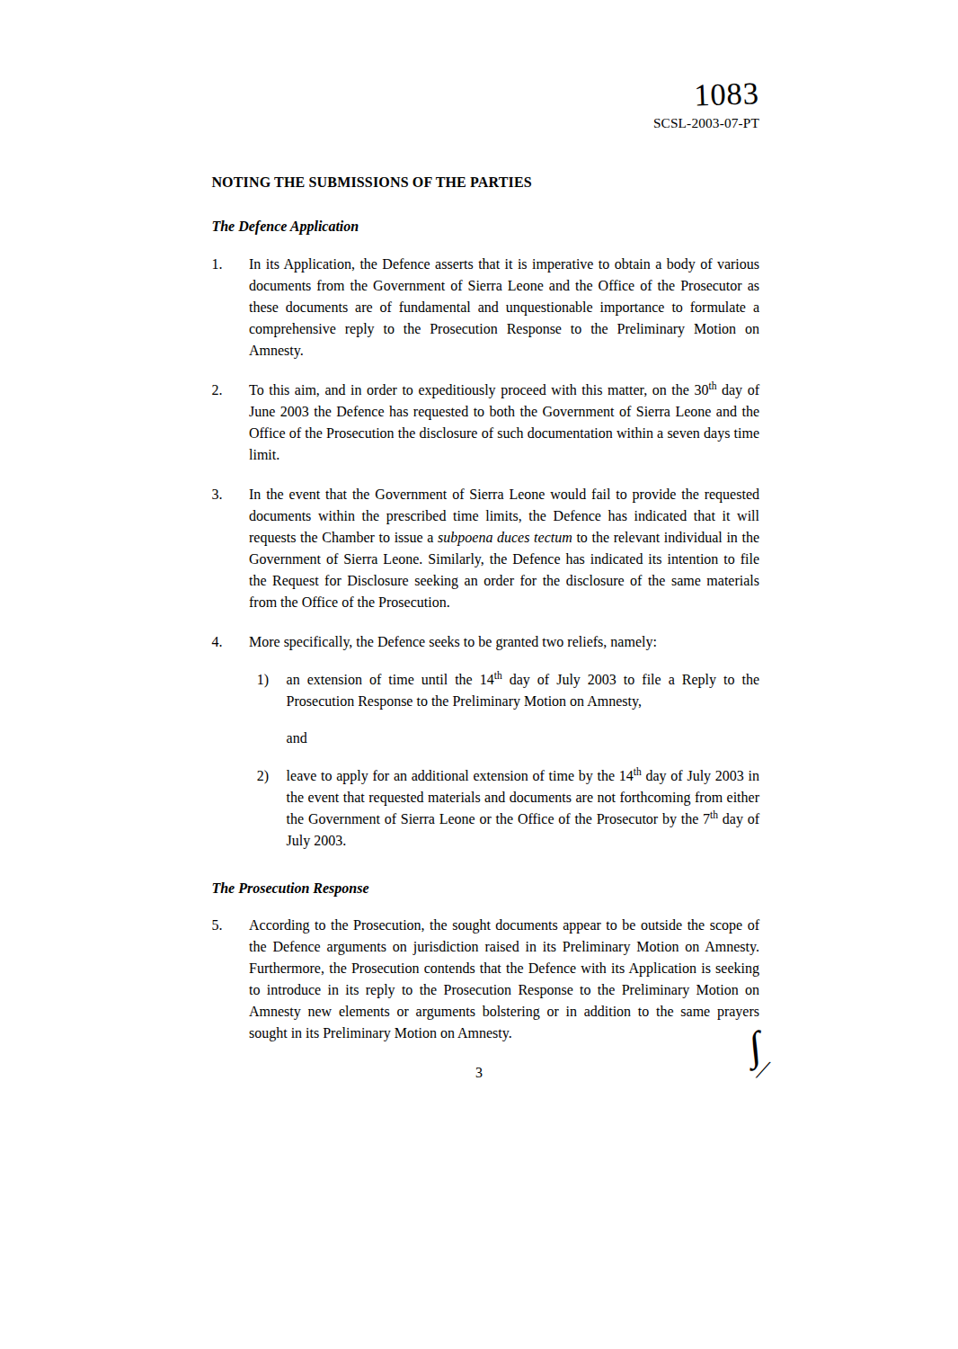1083
SCSL-2003-07-PT
Noting the Submissions of the Parties
The Defence Application
In its Application, the Defence asserts that it is imperative to obtain a body of various documents from the Government of Sierra Leone and the Office of the Prosecutor as these documents are of fundamental and unquestionable importance to formulate a comprehensive reply to the Prosecution Response to the Preliminary Motion on Amnesty.
To this aim, and in order to expeditiously proceed with this matter, on the 30th day of June 2003 the Defence has requested to both the Government of Sierra Leone and the Office of the Prosecution the disclosure of such documentation within a seven days time limit.
In the event that the Government of Sierra Leone would fail to provide the requested documents within the prescribed time limits, the Defence has indicated that it will requests the Chamber to issue a subpoena duces tectum to the relevant individual in the Government of Sierra Leone. Similarly, the Defence has indicated its intention to file the Request for Disclosure seeking an order for the disclosure of the same materials from the Office of the Prosecution.
More specifically, the Defence seeks to be granted two reliefs, namely:
an extension of time until the 14th day of July 2003 to file a Reply to the Prosecution Response to the Preliminary Motion on Amnesty,
and
leave to apply for an additional extension of time by the 14th day of July 2003 in the event that requested materials and documents are not forthcoming from either the Government of Sierra Leone or the Office of the Prosecutor by the 7th day of July 2003.
The Prosecution Response
According to the Prosecution, the sought documents appear to be outside the scope of the Defence arguments on jurisdiction raised in its Preliminary Motion on Amnesty. Furthermore, the Prosecution contends that the Defence with its Application is seeking to introduce in its reply to the Prosecution Response to the Preliminary Motion on Amnesty new elements or arguments bolstering or in addition to the same prayers sought in its Preliminary Motion on Amnesty.
∫⁄
3